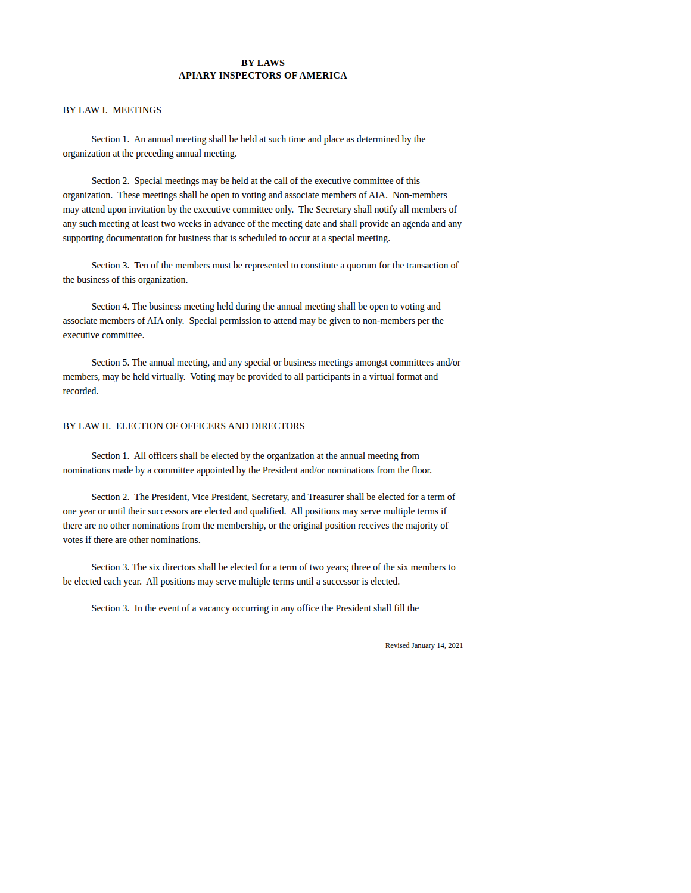BY LAWS APIARY INSPECTORS OF AMERICA
BY LAW I. MEETINGS
Section 1. An annual meeting shall be held at such time and place as determined by the organization at the preceding annual meeting.
Section 2. Special meetings may be held at the call of the executive committee of this organization. These meetings shall be open to voting and associate members of AIA. Non-members may attend upon invitation by the executive committee only. The Secretary shall notify all members of any such meeting at least two weeks in advance of the meeting date and shall provide an agenda and any supporting documentation for business that is scheduled to occur at a special meeting.
Section 3. Ten of the members must be represented to constitute a quorum for the transaction of the business of this organization.
Section 4. The business meeting held during the annual meeting shall be open to voting and associate members of AIA only. Special permission to attend may be given to non-members per the executive committee.
Section 5. The annual meeting, and any special or business meetings amongst committees and/or members, may be held virtually. Voting may be provided to all participants in a virtual format and recorded.
BY LAW II. ELECTION OF OFFICERS AND DIRECTORS
Section 1. All officers shall be elected by the organization at the annual meeting from nominations made by a committee appointed by the President and/or nominations from the floor.
Section 2. The President, Vice President, Secretary, and Treasurer shall be elected for a term of one year or until their successors are elected and qualified. All positions may serve multiple terms if there are no other nominations from the membership, or the original position receives the majority of votes if there are other nominations.
Section 3. The six directors shall be elected for a term of two years; three of the six members to be elected each year. All positions may serve multiple terms until a successor is elected.
Section 3. In the event of a vacancy occurring in any office the President shall fill the
Revised January 14, 2021